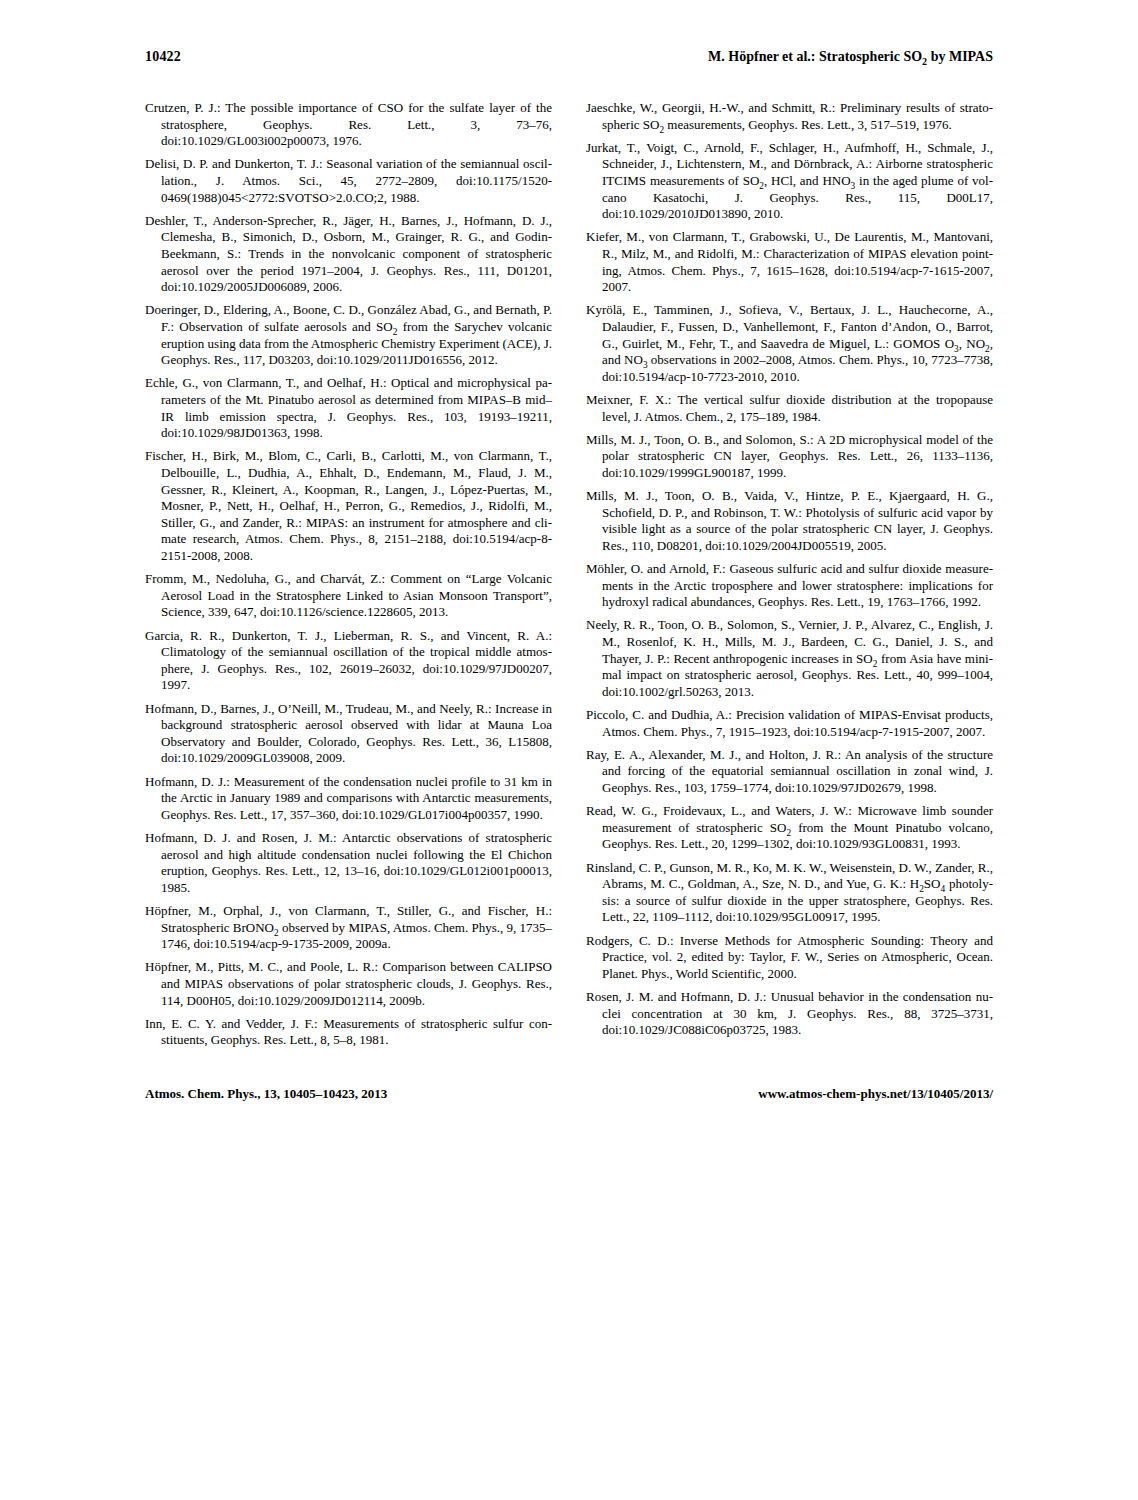10422 M. Höpfner et al.: Stratospheric SO2 by MIPAS
Crutzen, P. J.: The possible importance of CSO for the sulfate layer of the stratosphere, Geophys. Res. Lett., 3, 73–76, doi:10.1029/GL003i002p00073, 1976.
Delisi, D. P. and Dunkerton, T. J.: Seasonal variation of the semiannual oscillation., J. Atmos. Sci., 45, 2772–2809, doi:10.1175/1520-0469(1988)045<2772:SVOTSO>2.0.CO;2, 1988.
Deshler, T., Anderson-Sprecher, R., Jäger, H., Barnes, J., Hofmann, D. J., Clemesha, B., Simonich, D., Osborn, M., Grainger, R. G., and Godin-Beekmann, S.: Trends in the nonvolcanic component of stratospheric aerosol over the period 1971–2004, J. Geophys. Res., 111, D01201, doi:10.1029/2005JD006089, 2006.
Doeringer, D., Eldering, A., Boone, C. D., González Abad, G., and Bernath, P. F.: Observation of sulfate aerosols and SO2 from the Sarychev volcanic eruption using data from the Atmospheric Chemistry Experiment (ACE), J. Geophys. Res., 117, D03203, doi:10.1029/2011JD016556, 2012.
Echle, G., von Clarmann, T., and Oelhaf, H.: Optical and microphysical parameters of the Mt. Pinatubo aerosol as determined from MIPAS–B mid–IR limb emission spectra, J. Geophys. Res., 103, 19193–19211, doi:10.1029/98JD01363, 1998.
Fischer, H., Birk, M., Blom, C., Carli, B., Carlotti, M., von Clarmann, T., Delbouille, L., Dudhia, A., Ehhalt, D., Endemann, M., Flaud, J. M., Gessner, R., Kleinert, A., Koopman, R., Langen, J., López-Puertas, M., Mosner, P., Nett, H., Oelhaf, H., Perron, G., Remedios, J., Ridolfi, M., Stiller, G., and Zander, R.: MIPAS: an instrument for atmosphere and climate research, Atmos. Chem. Phys., 8, 2151–2188, doi:10.5194/acp-8-2151-2008, 2008.
Fromm, M., Nedoluha, G., and Charvát, Z.: Comment on “Large Volcanic Aerosol Load in the Stratosphere Linked to Asian Monsoon Transport”, Science, 339, 647, doi:10.1126/science.1228605, 2013.
Garcia, R. R., Dunkerton, T. J., Lieberman, R. S., and Vincent, R. A.: Climatology of the semiannual oscillation of the tropical middle atmosphere, J. Geophys. Res., 102, 26019–26032, doi:10.1029/97JD00207, 1997.
Hofmann, D., Barnes, J., O’Neill, M., Trudeau, M., and Neely, R.: Increase in background stratospheric aerosol observed with lidar at Mauna Loa Observatory and Boulder, Colorado, Geophys. Res. Lett., 36, L15808, doi:10.1029/2009GL039008, 2009.
Hofmann, D. J.: Measurement of the condensation nuclei profile to 31 km in the Arctic in January 1989 and comparisons with Antarctic measurements, Geophys. Res. Lett., 17, 357–360, doi:10.1029/GL017i004p00357, 1990.
Hofmann, D. J. and Rosen, J. M.: Antarctic observations of stratospheric aerosol and high altitude condensation nuclei following the El Chichon eruption, Geophys. Res. Lett., 12, 13–16, doi:10.1029/GL012i001p00013, 1985.
Höpfner, M., Orphal, J., von Clarmann, T., Stiller, G., and Fischer, H.: Stratospheric BrONO2 observed by MIPAS, Atmos. Chem. Phys., 9, 1735–1746, doi:10.5194/acp-9-1735-2009, 2009a.
Höpfner, M., Pitts, M. C., and Poole, L. R.: Comparison between CALIPSO and MIPAS observations of polar stratospheric clouds, J. Geophys. Res., 114, D00H05, doi:10.1029/2009JD012114, 2009b.
Inn, E. C. Y. and Vedder, J. F.: Measurements of stratospheric sulfur constituents, Geophys. Res. Lett., 8, 5–8, 1981.
Jaeschke, W., Georgii, H.-W., and Schmitt, R.: Preliminary results of stratospheric SO2 measurements, Geophys. Res. Lett., 3, 517–519, 1976.
Jurkat, T., Voigt, C., Arnold, F., Schlager, H., Aufmhoff, H., Schmale, J., Schneider, J., Lichtenstern, M., and Dörnbrack, A.: Airborne stratospheric ITCIMS measurements of SO2, HCl, and HNO3 in the aged plume of volcano Kasatochi, J. Geophys. Res., 115, D00L17, doi:10.1029/2010JD013890, 2010.
Kiefer, M., von Clarmann, T., Grabowski, U., De Laurentis, M., Mantovani, R., Milz, M., and Ridolfi, M.: Characterization of MIPAS elevation pointing, Atmos. Chem. Phys., 7, 1615–1628, doi:10.5194/acp-7-1615-2007, 2007.
Kyrölä, E., Tamminen, J., Sofieva, V., Bertaux, J. L., Hauchecorne, A., Dalaudier, F., Fussen, D., Vanhellemont, F., Fanton d’Andon, O., Barrot, G., Guirlet, M., Fehr, T., and Saavedra de Miguel, L.: GOMOS O3, NO2, and NO3 observations in 2002–2008, Atmos. Chem. Phys., 10, 7723–7738, doi:10.5194/acp-10-7723-2010, 2010.
Meixner, F. X.: The vertical sulfur dioxide distribution at the tropopause level, J. Atmos. Chem., 2, 175–189, 1984.
Mills, M. J., Toon, O. B., and Solomon, S.: A 2D microphysical model of the polar stratospheric CN layer, Geophys. Res. Lett., 26, 1133–1136, doi:10.1029/1999GL900187, 1999.
Mills, M. J., Toon, O. B., Vaida, V., Hintze, P. E., Kjaergaard, H. G., Schofield, D. P., and Robinson, T. W.: Photolysis of sulfuric acid vapor by visible light as a source of the polar stratospheric CN layer, J. Geophys. Res., 110, D08201, doi:10.1029/2004JD005519, 2005.
Möhler, O. and Arnold, F.: Gaseous sulfuric acid and sulfur dioxide measurements in the Arctic troposphere and lower stratosphere: implications for hydroxyl radical abundances, Geophys. Res. Lett., 19, 1763–1766, 1992.
Neely, R. R., Toon, O. B., Solomon, S., Vernier, J. P., Alvarez, C., English, J. M., Rosenlof, K. H., Mills, M. J., Bardeen, C. G., Daniel, J. S., and Thayer, J. P.: Recent anthropogenic increases in SO2 from Asia have minimal impact on stratospheric aerosol, Geophys. Res. Lett., 40, 999–1004, doi:10.1002/grl.50263, 2013.
Piccolo, C. and Dudhia, A.: Precision validation of MIPAS-Envisat products, Atmos. Chem. Phys., 7, 1915–1923, doi:10.5194/acp-7-1915-2007, 2007.
Ray, E. A., Alexander, M. J., and Holton, J. R.: An analysis of the structure and forcing of the equatorial semiannual oscillation in zonal wind, J. Geophys. Res., 103, 1759–1774, doi:10.1029/97JD02679, 1998.
Read, W. G., Froidevaux, L., and Waters, J. W.: Microwave limb sounder measurement of stratospheric SO2 from the Mount Pinatubo volcano, Geophys. Res. Lett., 20, 1299–1302, doi:10.1029/93GL00831, 1993.
Rinsland, C. P., Gunson, M. R., Ko, M. K. W., Weisenstein, D. W., Zander, R., Abrams, M. C., Goldman, A., Sze, N. D., and Yue, G. K.: H2SO4 photolysis: a source of sulfur dioxide in the upper stratosphere, Geophys. Res. Lett., 22, 1109–1112, doi:10.1029/95GL00917, 1995.
Rodgers, C. D.: Inverse Methods for Atmospheric Sounding: Theory and Practice, vol. 2, edited by: Taylor, F. W., Series on Atmospheric, Ocean. Planet. Phys., World Scientific, 2000.
Rosen, J. M. and Hofmann, D. J.: Unusual behavior in the condensation nuclei concentration at 30 km, J. Geophys. Res., 88, 3725–3731, doi:10.1029/JC088iC06p03725, 1983.
Atmos. Chem. Phys., 13, 10405–10423, 2013 www.atmos-chem-phys.net/13/10405/2013/